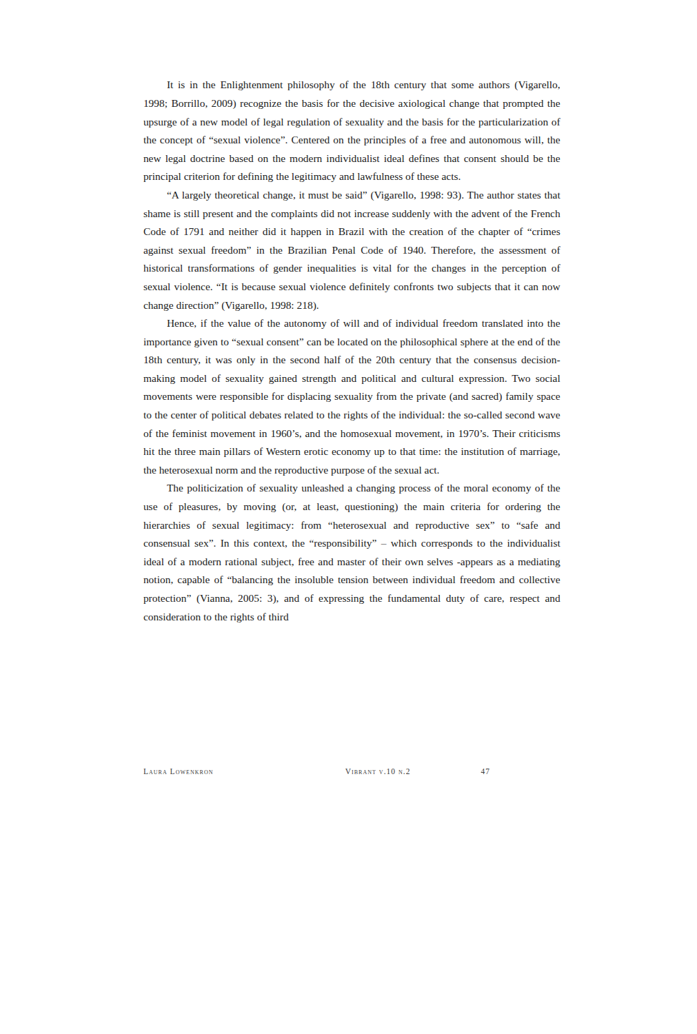It is in the Enlightenment philosophy of the 18th century that some authors (Vigarello, 1998; Borrillo, 2009) recognize the basis for the decisive axiological change that prompted the upsurge of a new model of legal regulation of sexuality and the basis for the particularization of the concept of “sexual violence”. Centered on the principles of a free and autonomous will, the new legal doctrine based on the modern individualist ideal defines that consent should be the principal criterion for defining the legitimacy and lawfulness of these acts.
“A largely theoretical change, it must be said” (Vigarello, 1998: 93). The author states that shame is still present and the complaints did not increase suddenly with the advent of the French Code of 1791 and neither did it happen in Brazil with the creation of the chapter of “crimes against sexual freedom” in the Brazilian Penal Code of 1940. Therefore, the assessment of historical transformations of gender inequalities is vital for the changes in the perception of sexual violence. “It is because sexual violence definitely confronts two subjects that it can now change direction” (Vigarello, 1998: 218).
Hence, if the value of the autonomy of will and of individual freedom translated into the importance given to “sexual consent” can be located on the philosophical sphere at the end of the 18th century, it was only in the second half of the 20th century that the consensus decision-making model of sexuality gained strength and political and cultural expression. Two social movements were responsible for displacing sexuality from the private (and sacred) family space to the center of political debates related to the rights of the individual: the so-called second wave of the feminist movement in 1960’s, and the homosexual movement, in 1970’s. Their criticisms hit the three main pillars of Western erotic economy up to that time: the institution of marriage, the heterosexual norm and the reproductive purpose of the sexual act.
The politicization of sexuality unleashed a changing process of the moral economy of the use of pleasures, by moving (or, at least, questioning) the main criteria for ordering the hierarchies of sexual legitimacy: from “heterosexual and reproductive sex” to “safe and consensual sex”. In this context, the “responsibility” – which corresponds to the individualist ideal of a modern rational subject, free and master of their own selves -appears as a mediating notion, capable of “balancing the insoluble tension between individual freedom and collective protection” (Vianna, 2005: 3), and of expressing the fundamental duty of care, respect and consideration to the rights of third
Laura Lowenkron Vibrant v.10 n.2 47